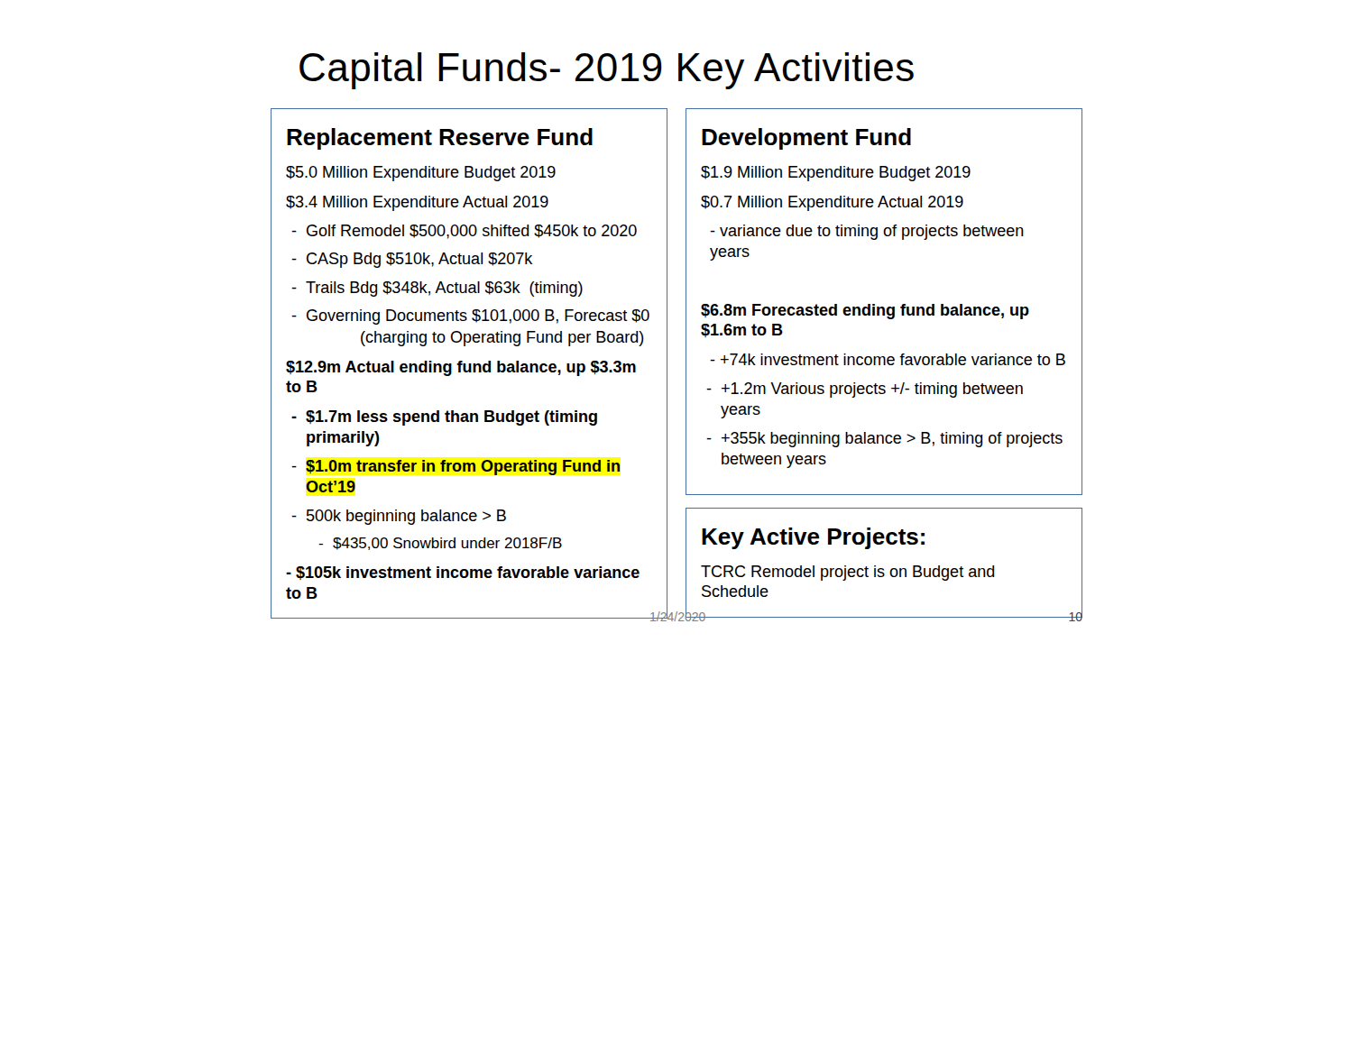Capital Funds- 2019 Key Activities
Replacement Reserve Fund
$5.0 Million Expenditure Budget 2019
$3.4 Million Expenditure Actual 2019
Golf Remodel $500,000 shifted $450k to 2020
CASp Bdg $510k, Actual $207k
Trails Bdg $348k, Actual $63k (timing)
Governing Documents $101,000 B, Forecast $0
(charging to Operating Fund per Board)
$12.9m Actual ending fund balance, up $3.3m to B
$1.7m less spend than Budget (timing primarily)
$1.0m transfer in from Operating Fund in Oct’19
500k beginning balance > B
$435,00 Snowbird under 2018F/B
- $105k investment income favorable variance to B
Development Fund
$1.9 Million Expenditure Budget 2019
$0.7 Million Expenditure Actual 2019
- variance due to timing of projects between years
$6.8m Forecasted ending fund balance, up $1.6m to B
- +74k investment income favorable variance to B
+1.2m Various projects +/- timing between years
+355k beginning balance > B, timing of projects between years
Key Active Projects:
TCRC Remodel project is on Budget and Schedule
1/24/2020 10